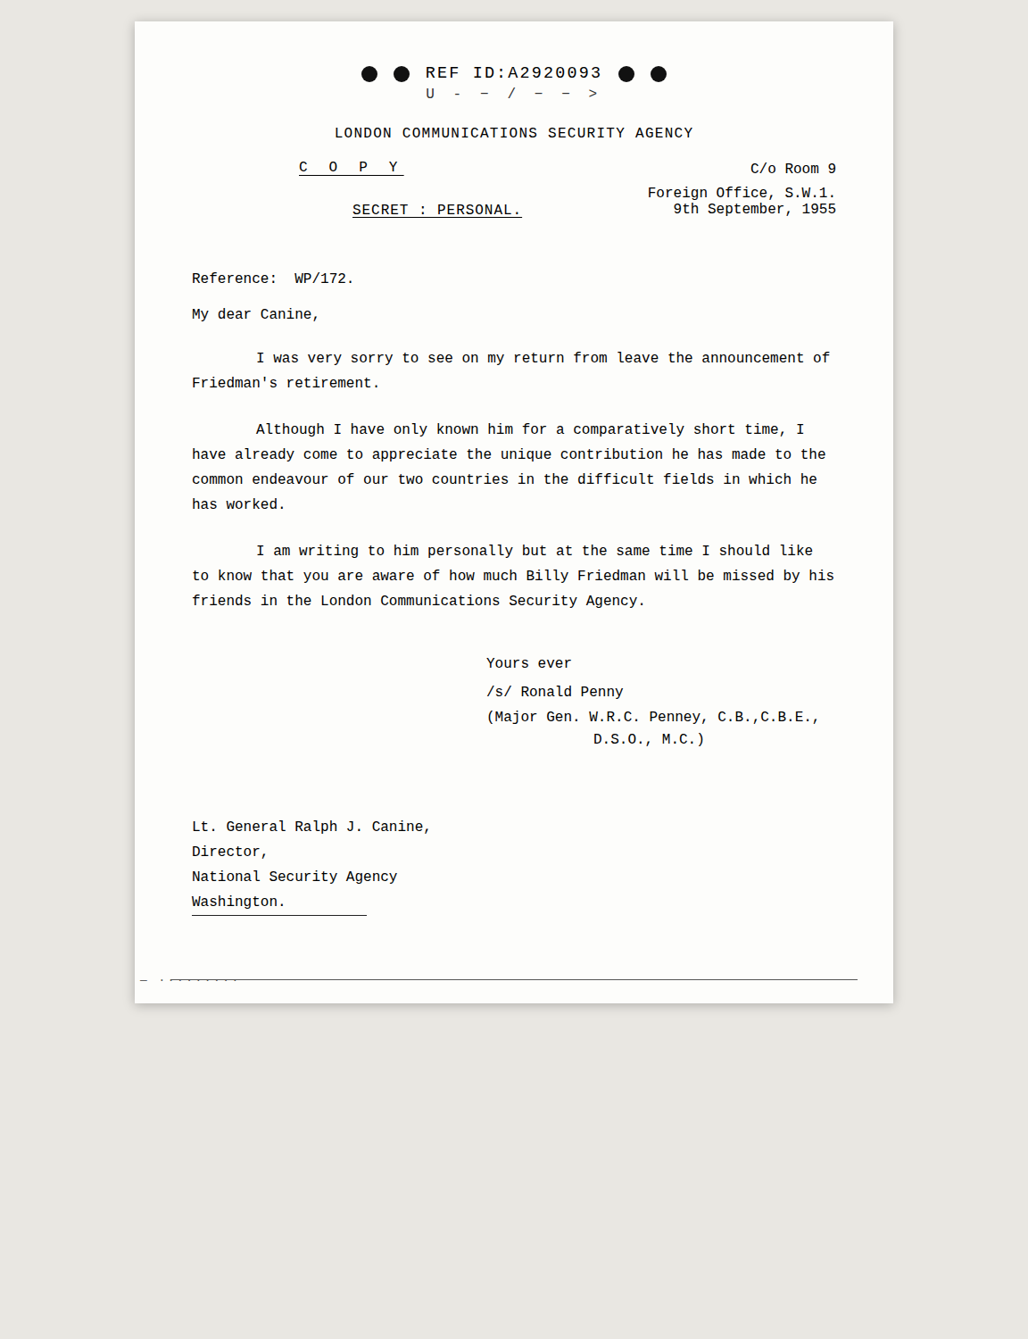REF ID:A2920093
U - − / − − >
LONDON COMMUNICATIONS SECURITY AGENCY
C/o Room 9
Foreign Office, S.W.1.
C O P Y
SECRET : PERSONAL.
9th September, 1955
Reference: WP/172.
My dear Canine,
I was very sorry to see on my return from leave the announcement of Friedman's retirement.
Although I have only known him for a comparatively short time, I have already come to appreciate the unique contribution he has made to the common endeavour of our two countries in the difficult fields in which he has worked.
I am writing to him personally but at the same time I should like to know that you are aware of how much Billy Friedman will be missed by his friends in the London Communications Security Agency.
Yours ever
/s/ Ronald Penny
(Major Gen. W.R.C. Penney, C.B.,C.B.E., D.S.O., M.C.)
Lt. General Ralph J. Canine,
Director,
National Security Agency
Washington.
— ·········